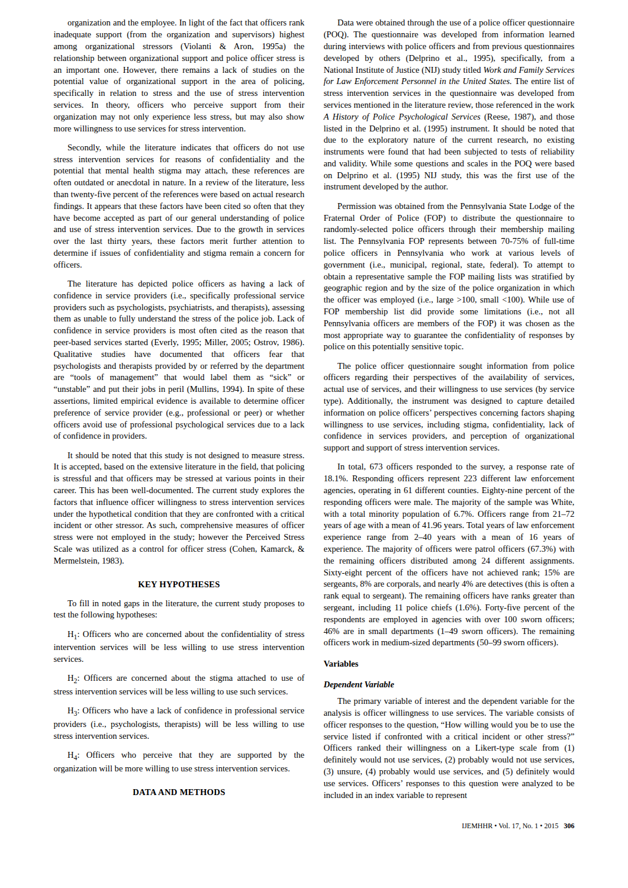organization and the employee. In light of the fact that officers rank inadequate support (from the organization and supervisors) highest among organizational stressors (Violanti & Aron, 1995a) the relationship between organizational support and police officer stress is an important one. However, there remains a lack of studies on the potential value of organizational support in the area of policing, specifically in relation to stress and the use of stress intervention services. In theory, officers who perceive support from their organization may not only experience less stress, but may also show more willingness to use services for stress intervention.
Secondly, while the literature indicates that officers do not use stress intervention services for reasons of confidentiality and the potential that mental health stigma may attach, these references are often outdated or anecdotal in nature. In a review of the literature, less than twenty-five percent of the references were based on actual research findings. It appears that these factors have been cited so often that they have become accepted as part of our general understanding of police and use of stress intervention services. Due to the growth in services over the last thirty years, these factors merit further attention to determine if issues of confidentiality and stigma remain a concern for officers.
The literature has depicted police officers as having a lack of confidence in service providers (i.e., specifically professional service providers such as psychologists, psychiatrists, and therapists), assessing them as unable to fully understand the stress of the police job. Lack of confidence in service providers is most often cited as the reason that peer-based services started (Everly, 1995; Miller, 2005; Ostrov, 1986). Qualitative studies have documented that officers fear that psychologists and therapists provided by or referred by the department are “tools of management” that would label them as “sick” or “unstable” and put their jobs in peril (Mullins, 1994). In spite of these assertions, limited empirical evidence is available to determine officer preference of service provider (e.g., professional or peer) or whether officers avoid use of professional psychological services due to a lack of confidence in providers.
It should be noted that this study is not designed to measure stress. It is accepted, based on the extensive literature in the field, that policing is stressful and that officers may be stressed at various points in their career. This has been well-documented. The current study explores the factors that influence officer willingness to stress intervention services under the hypothetical condition that they are confronted with a critical incident or other stressor. As such, comprehensive measures of officer stress were not employed in the study; however the Perceived Stress Scale was utilized as a control for officer stress (Cohen, Kamarck, & Mermelstein, 1983).
Key Hypotheses
To fill in noted gaps in the literature, the current study proposes to test the following hypotheses:
H1: Officers who are concerned about the confidentiality of stress intervention services will be less willing to use stress intervention services.
H2: Officers are concerned about the stigma attached to use of stress intervention services will be less willing to use such services.
H3: Officers who have a lack of confidence in professional service providers (i.e., psychologists, therapists) will be less willing to use stress intervention services.
H4: Officers who perceive that they are supported by the organization will be more willing to use stress intervention services.
Data and Methods
Data were obtained through the use of a police officer questionnaire (POQ). The questionnaire was developed from information learned during interviews with police officers and from previous questionnaires developed by others (Delprino et al., 1995), specifically, from a National Institute of Justice (NIJ) study titled Work and Family Services for Law Enforcement Personnel in the United States. The entire list of stress intervention services in the questionnaire was developed from services mentioned in the literature review, those referenced in the work A History of Police Psychological Services (Reese, 1987), and those listed in the Delprino et al. (1995) instrument. It should be noted that due to the exploratory nature of the current research, no existing instruments were found that had been subjected to tests of reliability and validity. While some questions and scales in the POQ were based on Delprino et al. (1995) NIJ study, this was the first use of the instrument developed by the author.
Permission was obtained from the Pennsylvania State Lodge of the Fraternal Order of Police (FOP) to distribute the questionnaire to randomly-selected police officers through their membership mailing list. The Pennsylvania FOP represents between 70-75% of full-time police officers in Pennsylvania who work at various levels of government (i.e., municipal, regional, state, federal). To attempt to obtain a representative sample the FOP mailing lists was stratified by geographic region and by the size of the police organization in which the officer was employed (i.e., large >100, small <100). While use of FOP membership list did provide some limitations (i.e., not all Pennsylvania officers are members of the FOP) it was chosen as the most appropriate way to guarantee the confidentiality of responses by police on this potentially sensitive topic.
The police officer questionnaire sought information from police officers regarding their perspectives of the availability of services, actual use of services, and their willingness to use services (by service type). Additionally, the instrument was designed to capture detailed information on police officers’ perspectives concerning factors shaping willingness to use services, including stigma, confidentiality, lack of confidence in services providers, and perception of organizational support and support of stress intervention services.
In total, 673 officers responded to the survey, a response rate of 18.1%. Responding officers represent 223 different law enforcement agencies, operating in 61 different counties. Eighty-nine percent of the responding officers were male. The majority of the sample was White, with a total minority population of 6.7%. Officers range from 21–72 years of age with a mean of 41.96 years. Total years of law enforcement experience range from 2–40 years with a mean of 16 years of experience. The majority of officers were patrol officers (67.3%) with the remaining officers distributed among 24 different assignments. Sixty-eight percent of the officers have not achieved rank; 15% are sergeants, 8% are corporals, and nearly 4% are detectives (this is often a rank equal to sergeant). The remaining officers have ranks greater than sergeant, including 11 police chiefs (1.6%). Forty-five percent of the respondents are employed in agencies with over 100 sworn officers; 46% are in small departments (1–49 sworn officers). The remaining officers work in medium-sized departments (50–99 sworn officers).
Variables
Dependent Variable
The primary variable of interest and the dependent variable for the analysis is officer willingness to use services. The variable consists of officer responses to the question, “How willing would you be to use the service listed if confronted with a critical incident or other stress?” Officers ranked their willingness on a Likert-type scale from (1) definitely would not use services, (2) probably would not use services, (3) unsure, (4) probably would use services, and (5) definitely would use services. Officers’ responses to this question were analyzed to be included in an index variable to represent
IJEMHHR • Vol. 17, No. 1 • 2015 306